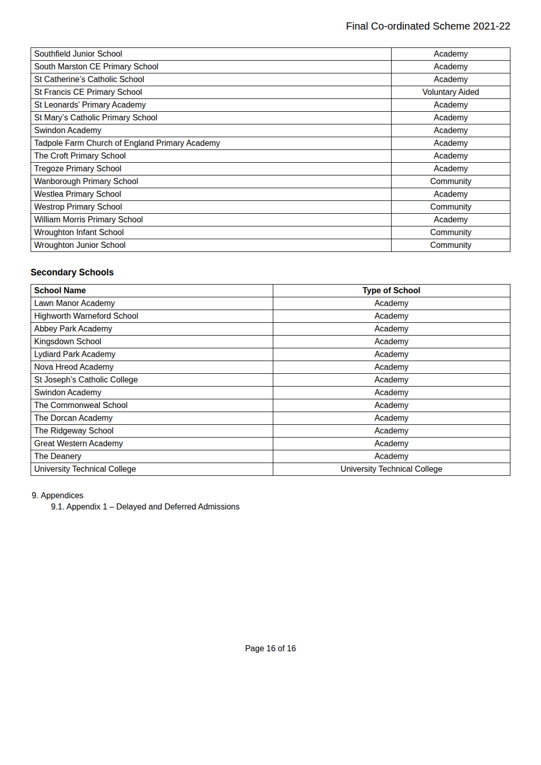Final Co-ordinated Scheme 2021-22
| Southfield Junior School | Academy |
| South Marston CE Primary School | Academy |
| St Catherine’s Catholic School | Academy |
| St Francis CE Primary School | Voluntary Aided |
| St Leonards’ Primary Academy | Academy |
| St Mary’s Catholic Primary School | Academy |
| Swindon Academy | Academy |
| Tadpole Farm Church of England Primary Academy | Academy |
| The Croft Primary School | Academy |
| Tregoze Primary School | Academy |
| Wanborough Primary School | Community |
| Westlea Primary School | Academy |
| Westrop Primary School | Community |
| William Morris Primary School | Academy |
| Wroughton Infant School | Community |
| Wroughton Junior School | Community |
Secondary Schools
| School Name | Type of School |
| --- | --- |
| Lawn Manor Academy | Academy |
| Highworth Warneford School | Academy |
| Abbey Park Academy | Academy |
| Kingsdown School | Academy |
| Lydiard Park Academy | Academy |
| Nova Hreod Academy | Academy |
| St Joseph’s Catholic College | Academy |
| Swindon Academy | Academy |
| The Commonweal School | Academy |
| The Dorcan Academy | Academy |
| The Ridgeway School | Academy |
| Great Western Academy | Academy |
| The Deanery | Academy |
| University Technical College | University Technical College |
Appendices
9.1. Appendix 1 – Delayed and Deferred Admissions
Page 16 of 16